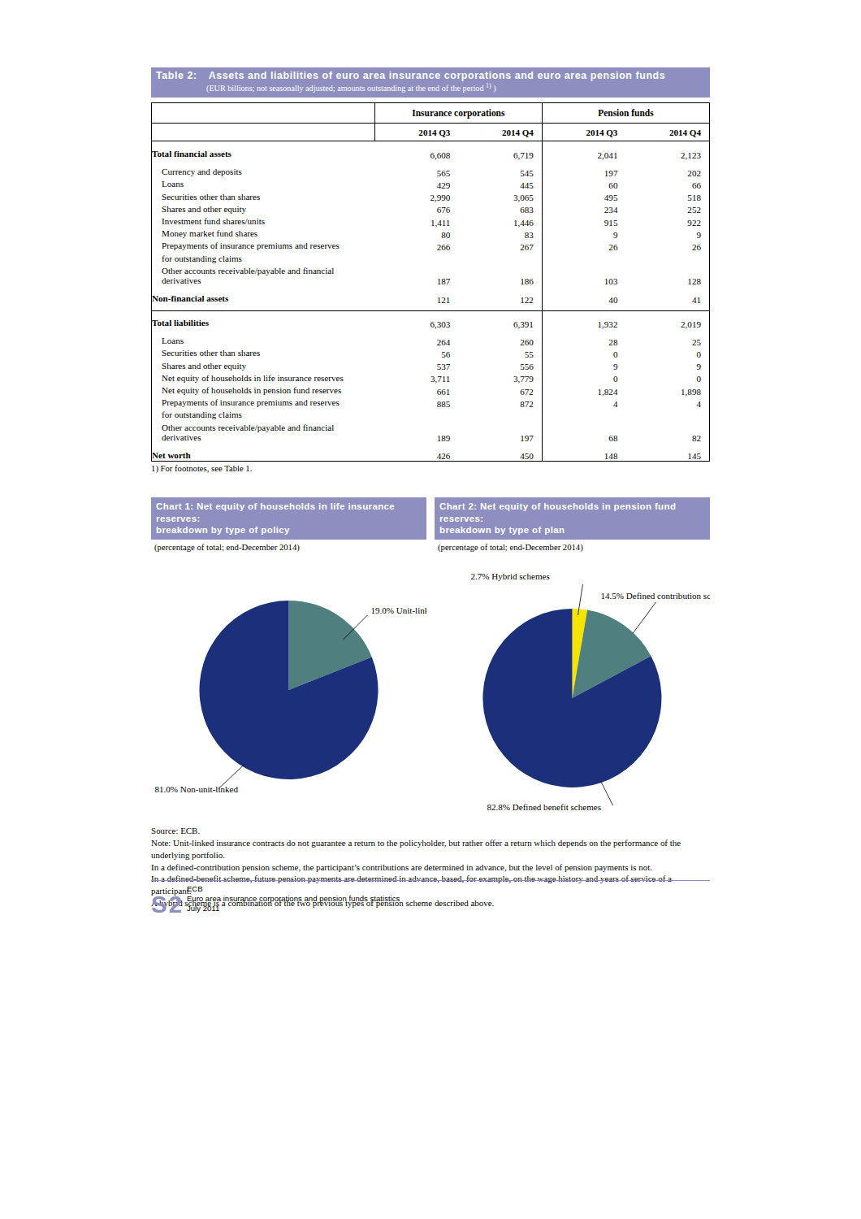Table 2: Assets and liabilities of euro area insurance corporations and euro area pension funds
(EUR billions; not seasonally adjusted; amounts outstanding at the end of the period 1) )
| | Insurance corporations | Pension funds |
| | 2014 Q3 | 2014 Q4 | 2014 Q3 | 2014 Q4 |
| Total financial assets | 6,608 | 6,719 | 2,041 | 2,123 |
| Currency and deposits | 565 | 545 | 197 | 202 |
| Loans | 429 | 445 | 60 | 66 |
| Securities other than shares | 2,990 | 3,065 | 495 | 518 |
| Shares and other equity | 676 | 683 | 234 | 252 |
| Investment fund shares/units | 1,411 | 1,446 | 915 | 922 |
| Money market fund shares | 80 | 83 | 9 | 9 |
| Prepayments of insurance premiums and reserves | 266 | 267 | 26 | 26 |
| for outstanding claims | | | | |
| Other accounts receivable/payable and financial derivatives | 187 | 186 | 103 | 128 |
| Non-financial assets | 121 | 122 | 40 | 41 |
| Total liabilities | 6,303 | 6,391 | 1,932 | 2,019 |
| Loans | 264 | 260 | 28 | 25 |
| Securities other than shares | 56 | 55 | 0 | 0 |
| Shares and other equity | 537 | 556 | 9 | 9 |
| Net equity of households in life insurance reserves | 3,711 | 3,779 | 0 | 0 |
| Net equity of households in pension fund reserves | 661 | 672 | 1,824 | 1,898 |
| Prepayments of insurance premiums and reserves | 885 | 872 | 4 | 4 |
| for outstanding claims | | | | |
| Other accounts receivable/payable and financial derivatives | 189 | 197 | 68 | 82 |
| Net worth | 426 | 450 | 148 | 145 |
1) For footnotes, see Table 1.
Chart 1: Net equity of households in life insurance reserves:
breakdown by type of policy
(percentage of total; end-December 2014)
19.0% Unit-linked 81.0% Non-unit-linked
Chart 2: Net equity of households in pension fund reserves:
breakdown by type of plan
(percentage of total; end-December 2014)
2.7% Hybrid schemes 14.5% Defined contribution schemes 82.8% Defined benefit schemes
Source: ECB.
Note: Unit-linked insurance contracts do not guarantee a return to the policyholder, but rather offer a return which depends on the performance of the underlying portfolio.
In a defined-contribution pension scheme, the participant’s contributions are determined in advance, but the level of pension payments is not.
In a defined-benefit scheme, future pension payments are determined in advance, based, for example, on the wage history and years of service of a participant.
A hybrid scheme is a combination of the two previous types of pension scheme described above.
S
2
ECB
Euro area insurance corporations and pension funds statistics
July 2011